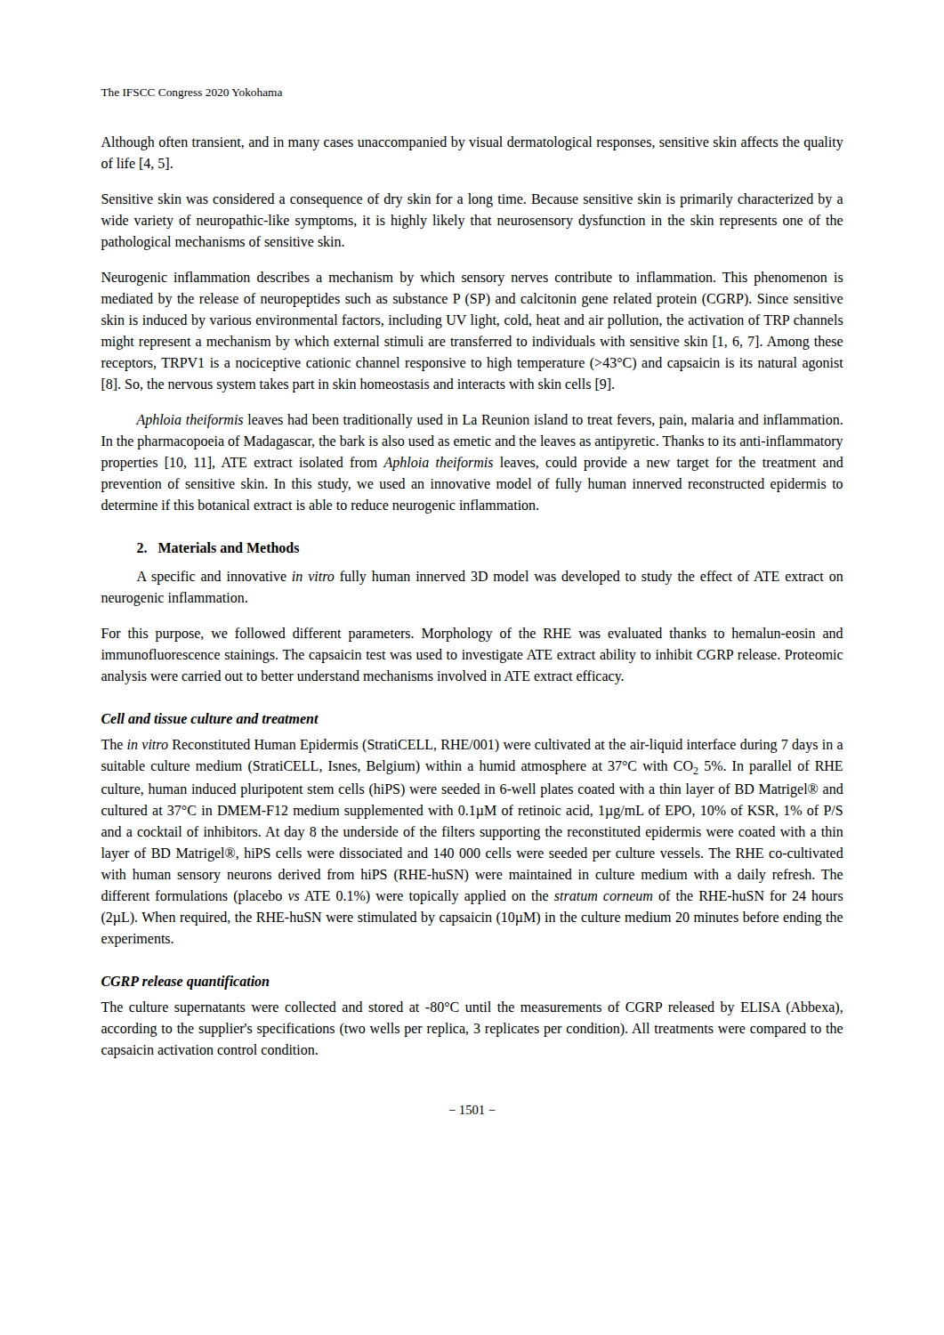The IFSCC Congress 2020 Yokohama
Although often transient, and in many cases unaccompanied by visual dermatological responses, sensitive skin affects the quality of life [4, 5].
Sensitive skin was considered a consequence of dry skin for a long time. Because sensitive skin is primarily characterized by a wide variety of neuropathic-like symptoms, it is highly likely that neurosensory dysfunction in the skin represents one of the pathological mechanisms of sensitive skin.
Neurogenic inflammation describes a mechanism by which sensory nerves contribute to inflammation. This phenomenon is mediated by the release of neuropeptides such as substance P (SP) and calcitonin gene related protein (CGRP). Since sensitive skin is induced by various environmental factors, including UV light, cold, heat and air pollution, the activation of TRP channels might represent a mechanism by which external stimuli are transferred to individuals with sensitive skin [1, 6, 7]. Among these receptors, TRPV1 is a nociceptive cationic channel responsive to high temperature (>43°C) and capsaicin is its natural agonist [8]. So, the nervous system takes part in skin homeostasis and interacts with skin cells [9].
Aphloia theiformis leaves had been traditionally used in La Reunion island to treat fevers, pain, malaria and inflammation. In the pharmacopoeia of Madagascar, the bark is also used as emetic and the leaves as antipyretic. Thanks to its anti-inflammatory properties [10, 11], ATE extract isolated from Aphloia theiformis leaves, could provide a new target for the treatment and prevention of sensitive skin. In this study, we used an innovative model of fully human innerved reconstructed epidermis to determine if this botanical extract is able to reduce neurogenic inflammation.
2. Materials and Methods
A specific and innovative in vitro fully human innerved 3D model was developed to study the effect of ATE extract on neurogenic inflammation.
For this purpose, we followed different parameters. Morphology of the RHE was evaluated thanks to hemalun-eosin and immunofluorescence stainings. The capsaicin test was used to investigate ATE extract ability to inhibit CGRP release. Proteomic analysis were carried out to better understand mechanisms involved in ATE extract efficacy.
Cell and tissue culture and treatment
The in vitro Reconstituted Human Epidermis (StratiCELL, RHE/001) were cultivated at the air-liquid interface during 7 days in a suitable culture medium (StratiCELL, Isnes, Belgium) within a humid atmosphere at 37°C with CO2 5%. In parallel of RHE culture, human induced pluripotent stem cells (hiPS) were seeded in 6-well plates coated with a thin layer of BD Matrigel® and cultured at 37°C in DMEM-F12 medium supplemented with 0.1µM of retinoic acid, 1µg/mL of EPO, 10% of KSR, 1% of P/S and a cocktail of inhibitors. At day 8 the underside of the filters supporting the reconstituted epidermis were coated with a thin layer of BD Matrigel®, hiPS cells were dissociated and 140 000 cells were seeded per culture vessels. The RHE co-cultivated with human sensory neurons derived from hiPS (RHE-huSN) were maintained in culture medium with a daily refresh. The different formulations (placebo vs ATE 0.1%) were topically applied on the stratum corneum of the RHE-huSN for 24 hours (2µL). When required, the RHE-huSN were stimulated by capsaicin (10µM) in the culture medium 20 minutes before ending the experiments.
CGRP release quantification
The culture supernatants were collected and stored at -80°C until the measurements of CGRP released by ELISA (Abbexa), according to the supplier's specifications (two wells per replica, 3 replicates per condition). All treatments were compared to the capsaicin activation control condition.
− 1501 −